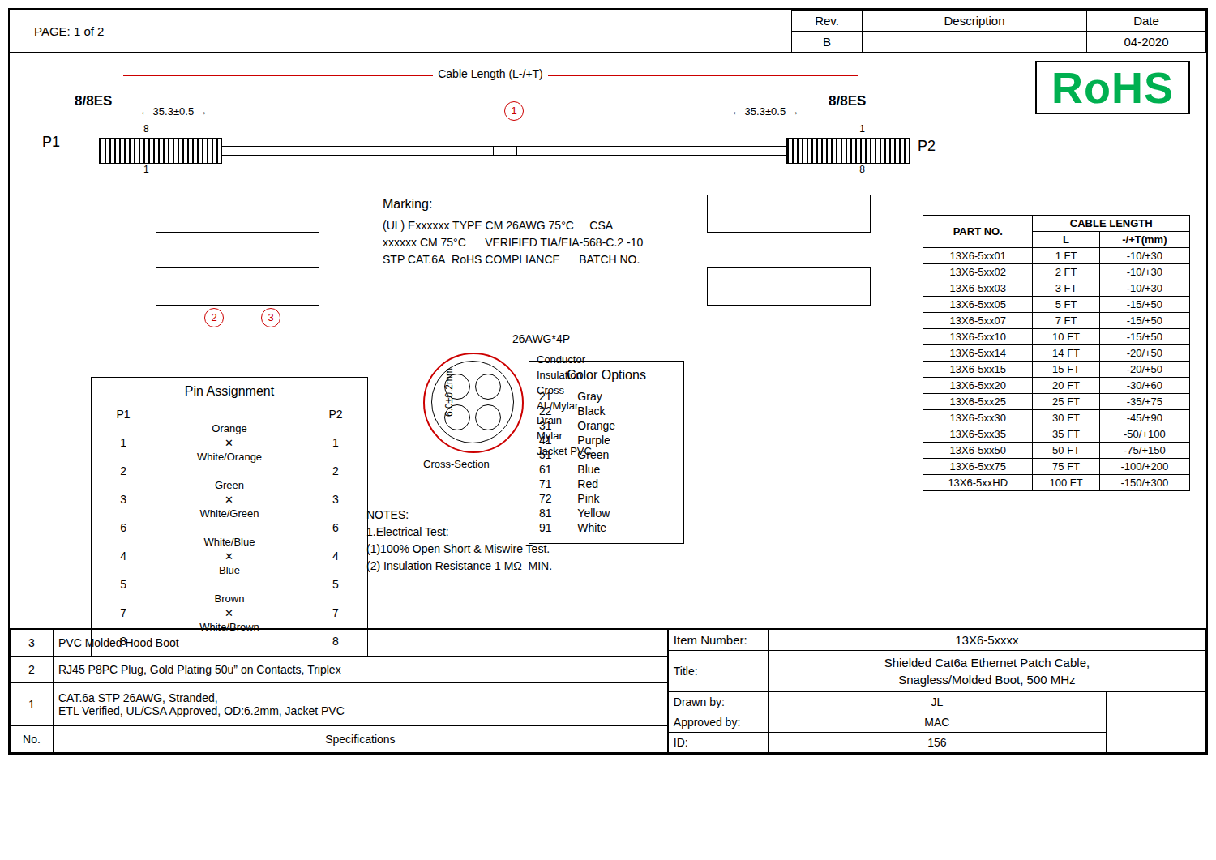| PAGE: 1 of 2 | Rev. | Description | Date |
| B | | 04-2020 |
RoHS
Cable Length (L-/+T)
8/8ES
8/8ES
← 35.3±0.5 →
← 35.3±0.5 →
1
P1
P2
8 1 1 8
2
3
Marking:
(UL) Exxxxxx TYPE CM 26AWG 75°C CSA
xxxxxx CM 75°C VERIFIED TIA/EIA-568-C.2 -10
STP CAT.6A RoHS COMPLIANCE BATCH NO.
Pin Assignment
| P1 | | P2 |
| | Orange | |
| 1 | ✕ | 1 |
| | White/Orange | |
| 2 | | 2 |
| | Green | |
| 3 | ✕ | 3 |
| | White/Green | |
| 6 | | 6 |
| | White/Blue | |
| 4 | ✕ | 4 |
| | Blue | |
| 5 | | 5 |
| | Brown | |
| 7 | ✕ | 7 |
| | White/Brown | |
| 8 | | 8 |
26AWG*4P
6.0±0.2mm
Conductor
Insulation
Cross
AL/Mylar
Drain
Mylar
Jacket PVC
Cross-Section
NOTES:
1.Electrical Test:
(1)100% Open Short & Miswire Test.
(2) Insulation Resistance 1 MΩ MIN.
Color Options
| 21 | Gray |
| 22 | Black |
| 31 | Orange |
| 41 | Purple |
| 51 | Green |
| 61 | Blue |
| 71 | Red |
| 72 | Pink |
| 81 | Yellow |
| 91 | White |
| PART NO. | CABLE LENGTH |
| --- | --- |
| L | -/+T(mm) |
| 13X6-5xx01 | 1 FT | -10/+30 |
| 13X6-5xx02 | 2 FT | -10/+30 |
| 13X6-5xx03 | 3 FT | -10/+30 |
| 13X6-5xx05 | 5 FT | -15/+50 |
| 13X6-5xx07 | 7 FT | -15/+50 |
| 13X6-5xx10 | 10 FT | -15/+50 |
| 13X6-5xx14 | 14 FT | -20/+50 |
| 13X6-5xx15 | 15 FT | -20/+50 |
| 13X6-5xx20 | 20 FT | -30/+60 |
| 13X6-5xx25 | 25 FT | -35/+75 |
| 13X6-5xx30 | 30 FT | -45/+90 |
| 13X6-5xx35 | 35 FT | -50/+100 |
| 13X6-5xx50 | 50 FT | -75/+150 |
| 13X6-5xx75 | 75 FT | -100/+200 |
| 13X6-5xxHD | 100 FT | -150/+300 |
| 3 | PVC Molded Hood Boot |
| 2 | RJ45 P8PC Plug, Gold Plating 50u” on Contacts, Triplex |
| 1 | CAT.6a STP 26AWG, Stranded, ETL Verified, UL/CSA Approved, OD:6.2mm, Jacket PVC |
| No. | Specifications |
| Item Number: | 13X6-5xxxx |
| Title: | Shielded Cat6a Ethernet Patch Cable, Snagless/Molded Boot, 500 MHz |
| Drawn by: | JL | |
| Approved by: | MAC |
| ID: | 156 |